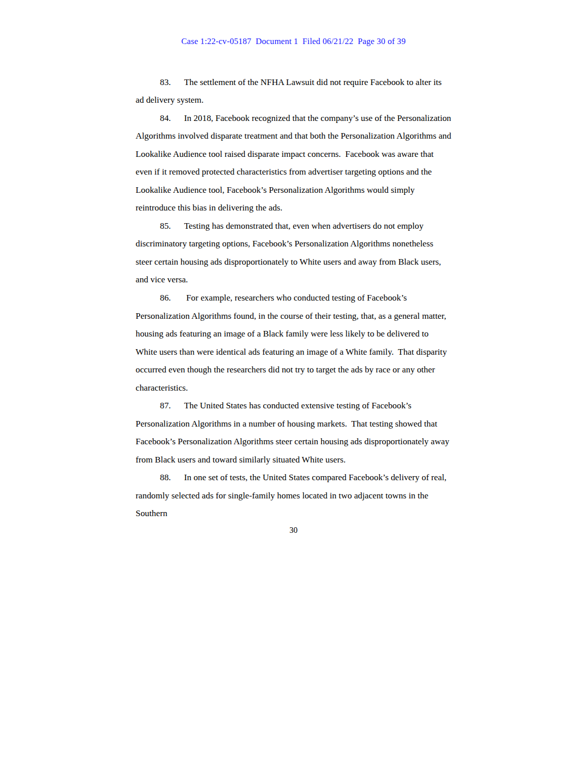Case 1:22-cv-05187 Document 1 Filed 06/21/22 Page 30 of 39
83. The settlement of the NFHA Lawsuit did not require Facebook to alter its ad delivery system.
84. In 2018, Facebook recognized that the company’s use of the Personalization Algorithms involved disparate treatment and that both the Personalization Algorithms and Lookalike Audience tool raised disparate impact concerns. Facebook was aware that even if it removed protected characteristics from advertiser targeting options and the Lookalike Audience tool, Facebook’s Personalization Algorithms would simply reintroduce this bias in delivering the ads.
85. Testing has demonstrated that, even when advertisers do not employ discriminatory targeting options, Facebook’s Personalization Algorithms nonetheless steer certain housing ads disproportionately to White users and away from Black users, and vice versa.
86. For example, researchers who conducted testing of Facebook’s Personalization Algorithms found, in the course of their testing, that, as a general matter, housing ads featuring an image of a Black family were less likely to be delivered to White users than were identical ads featuring an image of a White family. That disparity occurred even though the researchers did not try to target the ads by race or any other characteristics.
87. The United States has conducted extensive testing of Facebook’s Personalization Algorithms in a number of housing markets. That testing showed that Facebook’s Personalization Algorithms steer certain housing ads disproportionately away from Black users and toward similarly situated White users.
88. In one set of tests, the United States compared Facebook’s delivery of real, randomly selected ads for single-family homes located in two adjacent towns in the Southern
30